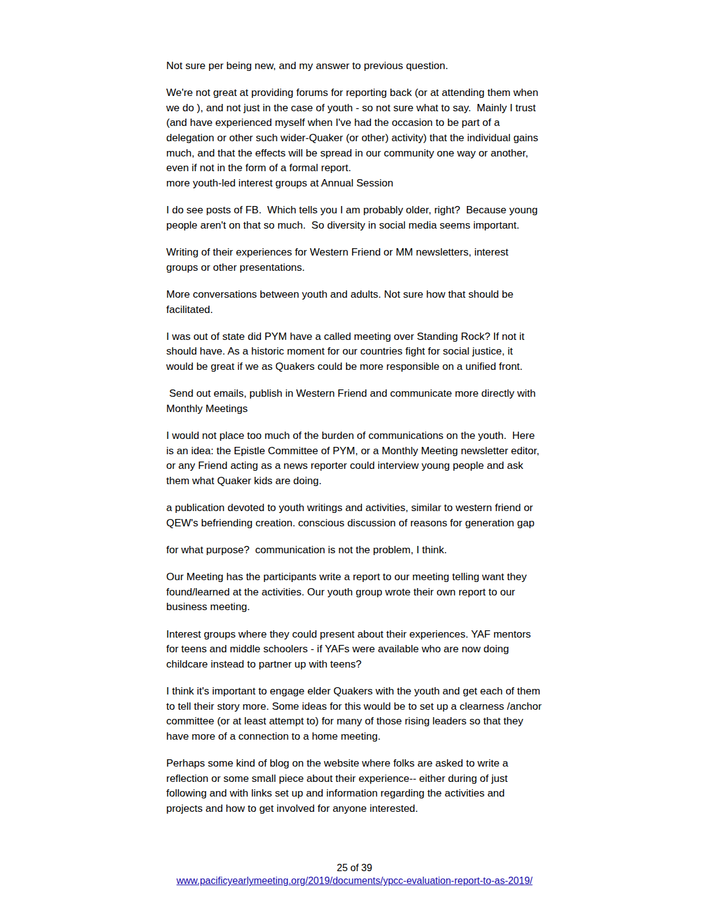Not sure per being new, and my answer to previous question.
We're not great at providing forums for reporting back (or at attending them when we do ), and not just in the case of youth - so not sure what to say. Mainly I trust (and have experienced myself when I've had the occasion to be part of a delegation or other such wider-Quaker (or other) activity) that the individual gains much, and that the effects will be spread in our community one way or another, even if not in the form of a formal report.
more youth-led interest groups at Annual Session
I do see posts of FB. Which tells you I am probably older, right? Because young people aren't on that so much. So diversity in social media seems important.
Writing of their experiences for Western Friend or MM newsletters, interest groups or other presentations.
More conversations between youth and adults. Not sure how that should be facilitated.
I was out of state did PYM have a called meeting over Standing Rock? If not it should have. As a historic moment for our countries fight for social justice, it would be great if we as Quakers could be more responsible on a unified front.
Send out emails, publish in Western Friend and communicate more directly with Monthly Meetings
I would not place too much of the burden of communications on the youth. Here is an idea: the Epistle Committee of PYM, or a Monthly Meeting newsletter editor, or any Friend acting as a news reporter could interview young people and ask them what Quaker kids are doing.
a publication devoted to youth writings and activities, similar to western friend or QEW's befriending creation. conscious discussion of reasons for generation gap
for what purpose? communication is not the problem, I think.
Our Meeting has the participants write a report to our meeting telling want they found/learned at the activities. Our youth group wrote their own report to our business meeting.
Interest groups where they could present about their experiences. YAF mentors for teens and middle schoolers - if YAFs were available who are now doing childcare instead to partner up with teens?
I think it's important to engage elder Quakers with the youth and get each of them to tell their story more. Some ideas for this would be to set up a clearness /anchor committee (or at least attempt to) for many of those rising leaders so that they have more of a connection to a home meeting.
Perhaps some kind of blog on the website where folks are asked to write a reflection or some small piece about their experience-- either during of just following and with links set up and information regarding the activities and projects and how to get involved for anyone interested.
25 of 39
www.pacificyearlymeeting.org/2019/documents/ypcc-evaluation-report-to-as-2019/